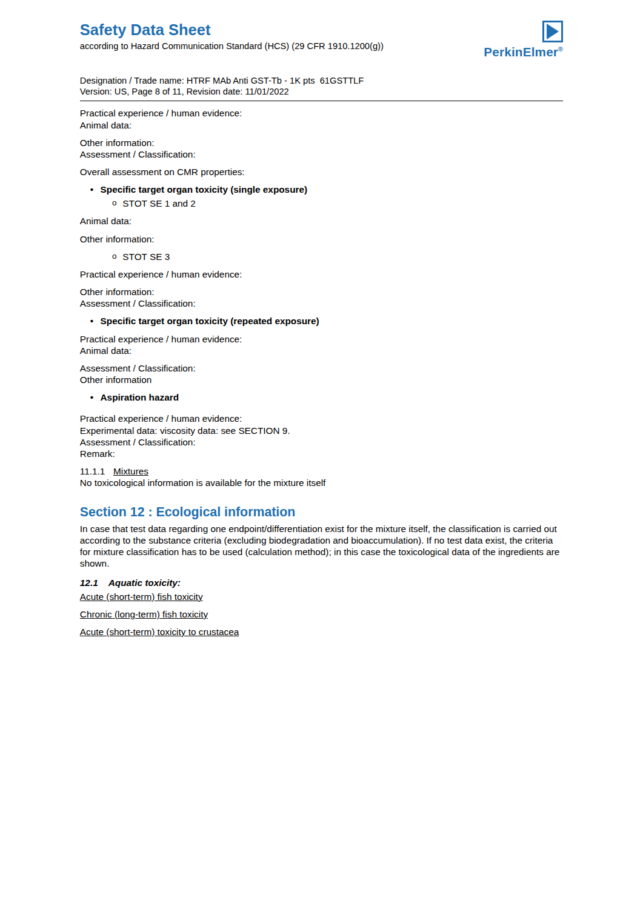Perkin Elmer®
Safety Data Sheet
according to Hazard Communication Standard (HCS) (29 CFR 1910.1200(g))
Designation / Trade name: HTRF MAb Anti GST-Tb - 1K pts 61GSTTLF
Version: US, Page 8 of 11, Revision date: 11/01/2022
Practical experience / human evidence:
Animal data:
Other information:
Assessment / Classification:
Overall assessment on CMR properties:
Specific target organ toxicity (single exposure)
STOT SE 1 and 2
Animal data:
Other information:
STOT SE 3
Practical experience / human evidence:
Other information:
Assessment / Classification:
Specific target organ toxicity (repeated exposure)
Practical experience / human evidence:
Animal data:
Assessment / Classification:
Other information
Aspiration hazard
Practical experience / human evidence:
Experimental data: viscosity data: see SECTION 9.
Assessment / Classification:
Remark:
11.1.1 Mixtures
No toxicological information is available for the mixture itself
Section 12 : Ecological information
In case that test data regarding one endpoint/differentiation exist for the mixture itself, the classification is carried out according to the substance criteria (excluding biodegradation and bioaccumulation). If no test data exist, the criteria for mixture classification has to be used (calculation method); in this case the toxicological data of the ingredients are shown.
12.1 Aquatic toxicity:
Acute (short-term) fish toxicity
Chronic (long-term) fish toxicity
Acute (short-term) toxicity to crustacea